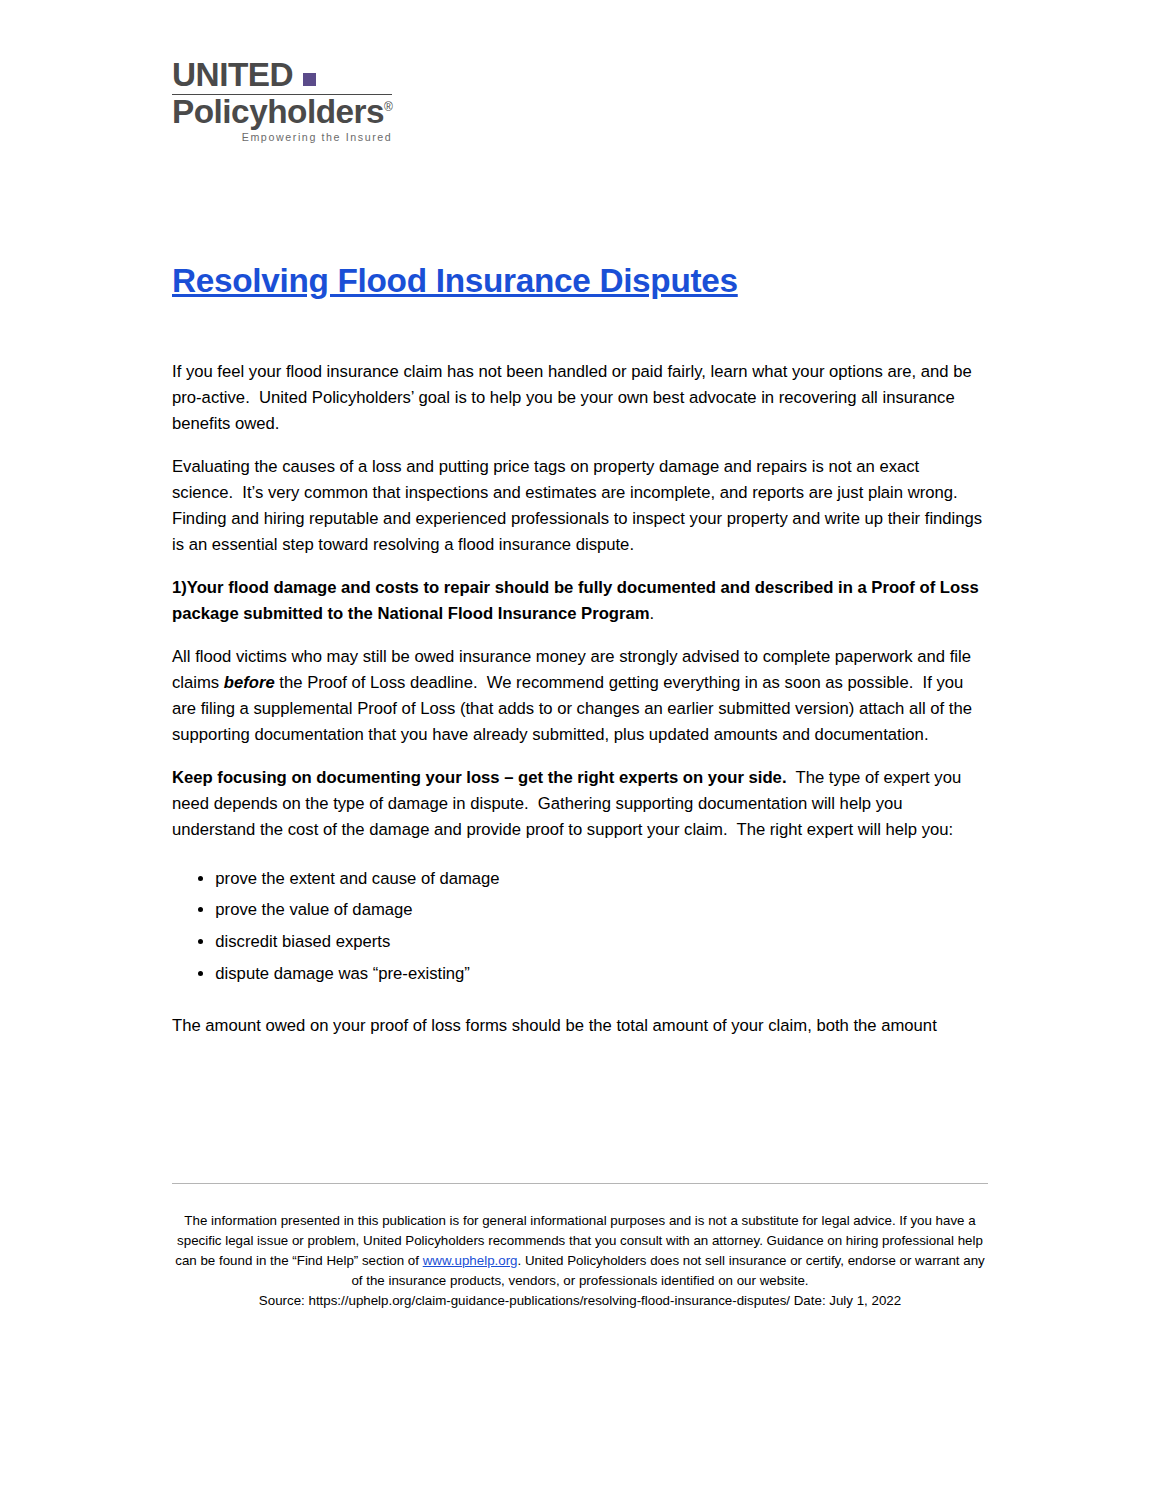UNITED
Policyholders® Empowering the Insured
Resolving Flood Insurance Disputes
If you feel your flood insurance claim has not been handled or paid fairly, learn what your options are, and be pro-active. United Policyholders’ goal is to help you be your own best advocate in recovering all insurance benefits owed.
Evaluating the causes of a loss and putting price tags on property damage and repairs is not an exact science. It’s very common that inspections and estimates are incomplete, and reports are just plain wrong. Finding and hiring reputable and experienced professionals to inspect your property and write up their findings is an essential step toward resolving a flood insurance dispute.
1)Your flood damage and costs to repair should be fully documented and described in a Proof of Loss package submitted to the National Flood Insurance Program.
All flood victims who may still be owed insurance money are strongly advised to complete paperwork and file claims before the Proof of Loss deadline. We recommend getting everything in as soon as possible. If you are filing a supplemental Proof of Loss (that adds to or changes an earlier submitted version) attach all of the supporting documentation that you have already submitted, plus updated amounts and documentation.
Keep focusing on documenting your loss – get the right experts on your side. The type of expert you need depends on the type of damage in dispute. Gathering supporting documentation will help you understand the cost of the damage and provide proof to support your claim. The right expert will help you:
prove the extent and cause of damage
prove the value of damage
discredit biased experts
dispute damage was “pre-existing”
The amount owed on your proof of loss forms should be the total amount of your claim, both the amount
The information presented in this publication is for general informational purposes and is not a substitute for legal advice. If you have a specific legal issue or problem, United Policyholders recommends that you consult with an attorney. Guidance on hiring professional help can be found in the “Find Help” section of www.uphelp.org. United Policyholders does not sell insurance or certify, endorse or warrant any of the insurance products, vendors, or professionals identified on our website.
Source: https://uphelp.org/claim-guidance-publications/resolving-flood-insurance-disputes/ Date: July 1, 2022